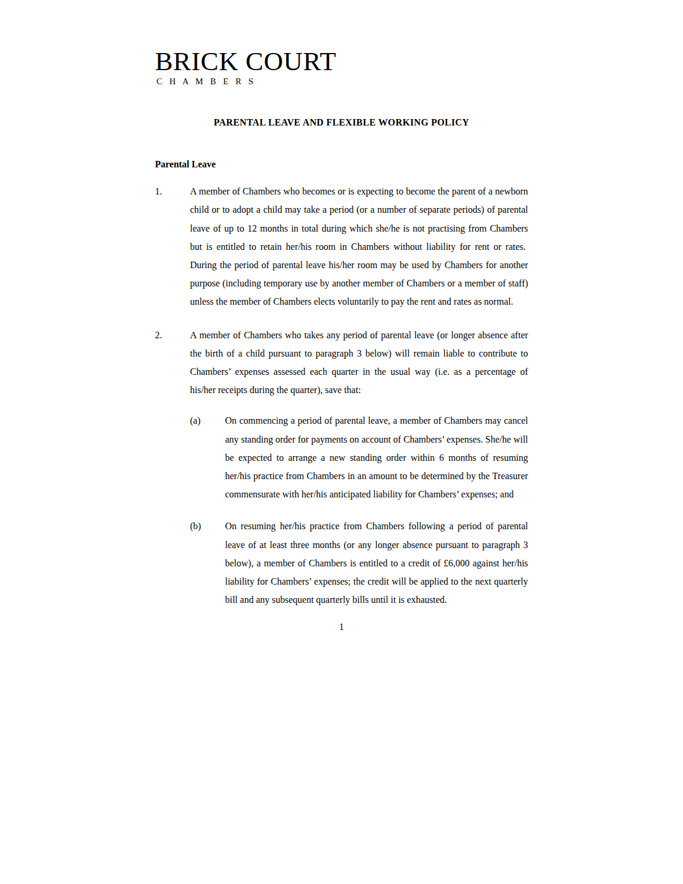BRICK COURT
C H A M B E R S
PARENTAL LEAVE AND FLEXIBLE WORKING POLICY
Parental Leave
1. A member of Chambers who becomes or is expecting to become the parent of a newborn child or to adopt a child may take a period (or a number of separate periods) of parental leave of up to 12 months in total during which she/he is not practising from Chambers but is entitled to retain her/his room in Chambers without liability for rent or rates. During the period of parental leave his/her room may be used by Chambers for another purpose (including temporary use by another member of Chambers or a member of staff) unless the member of Chambers elects voluntarily to pay the rent and rates as normal.
2. A member of Chambers who takes any period of parental leave (or longer absence after the birth of a child pursuant to paragraph 3 below) will remain liable to contribute to Chambers’ expenses assessed each quarter in the usual way (i.e. as a percentage of his/her receipts during the quarter), save that:
(a) On commencing a period of parental leave, a member of Chambers may cancel any standing order for payments on account of Chambers’ expenses. She/he will be expected to arrange a new standing order within 6 months of resuming her/his practice from Chambers in an amount to be determined by the Treasurer commensurate with her/his anticipated liability for Chambers’ expenses; and
(b) On resuming her/his practice from Chambers following a period of parental leave of at least three months (or any longer absence pursuant to paragraph 3 below), a member of Chambers is entitled to a credit of £6,000 against her/his liability for Chambers’ expenses; the credit will be applied to the next quarterly bill and any subsequent quarterly bills until it is exhausted.
1